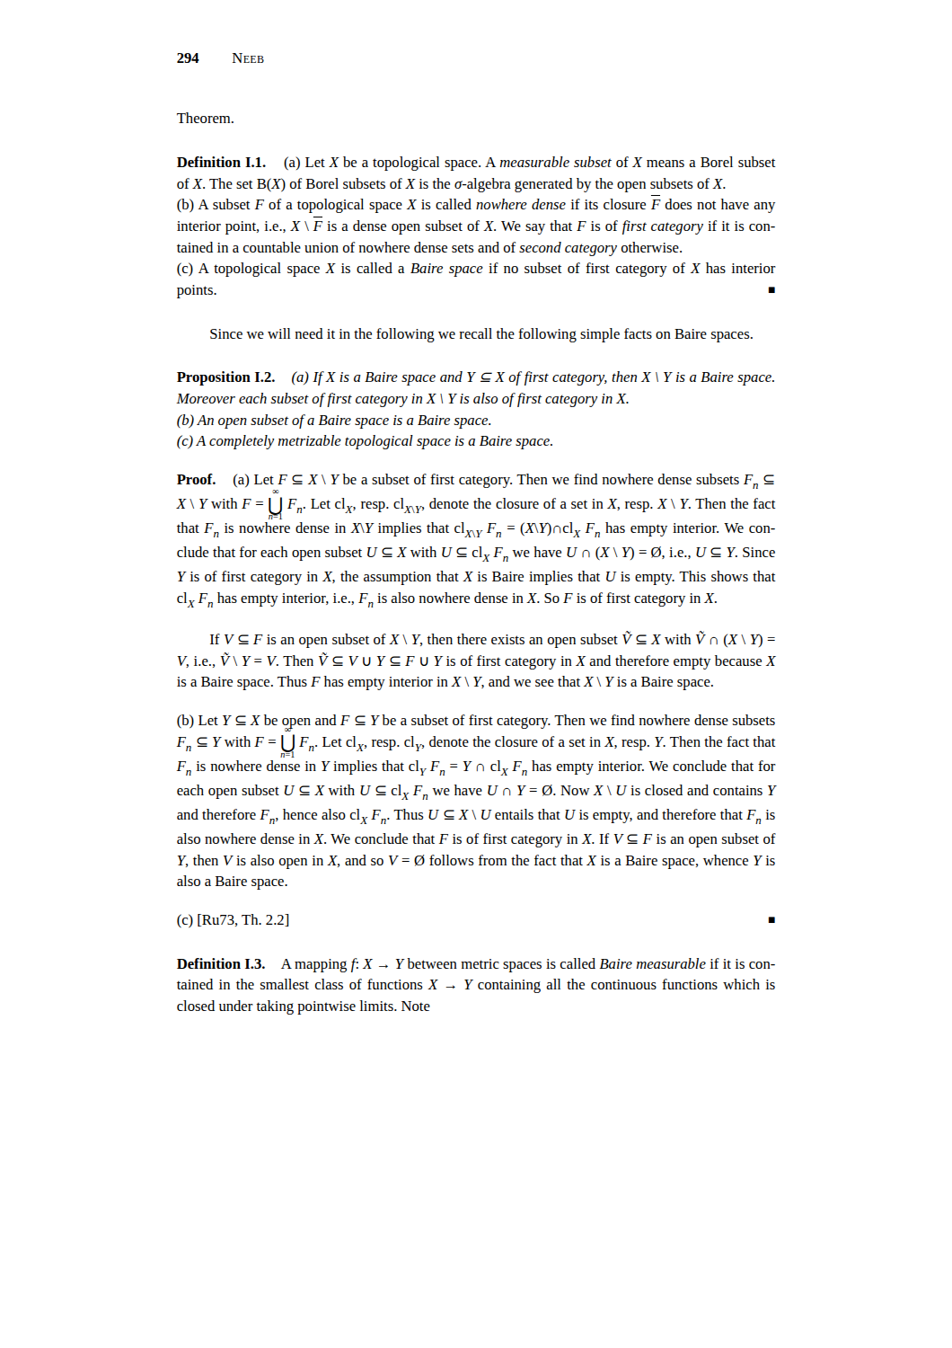294 Neeb
Theorem.
Definition I.1. (a) Let X be a topological space. A measurable subset of X means a Borel subset of X. The set B(X) of Borel subsets of X is the σ-algebra generated by the open subsets of X.
(b) A subset F of a topological space X is called nowhere dense if its closure F does not have any interior point, i.e., X \ F is a dense open subset of X. We say that F is of first category if it is contained in a countable union of nowhere dense sets and of second category otherwise.
(c) A topological space X is called a Baire space if no subset of first category of X has interior points.
Since we will need it in the following we recall the following simple facts on Baire spaces.
Proposition I.2. (a) If X is a Baire space and Y ⊆ X of first category, then X \ Y is a Baire space. Moreover each subset of first category in X \ Y is also of first category in X.
(b) An open subset of a Baire space is a Baire space.
(c) A completely metrizable topological space is a Baire space.
Proof. (a) Let F ⊆ X \ Y be a subset of first category. Then we find nowhere dense subsets Fn ⊆ X \ Y with F = ∞⋃n=1 Fn. Let clX, resp. clX\Y, denote the closure of a set in X, resp. X \ Y. Then the fact that Fn is nowhere dense in X\Y implies that clX\Y Fn = (X\Y)∩clX Fn has empty interior. We conclude that for each open subset U ⊆ X with U ⊆ clX Fn we have U ∩ (X \ Y) = Ø, i.e., U ⊆ Y. Since Y is of first category in X, the assumption that X is Baire implies that U is empty. This shows that clX Fn has empty interior, i.e., Fn is also nowhere dense in X. So F is of first category in X.
If V ⊆ F is an open subset of X \ Y, then there exists an open subset Ṽ ⊆ X with Ṽ ∩ (X \ Y) = V, i.e., Ṽ \ Y = V. Then Ṽ ⊆ V ∪ Y ⊆ F ∪ Y is of first category in X and therefore empty because X is a Baire space. Thus F has empty interior in X \ Y, and we see that X \ Y is a Baire space.
(b) Let Y ⊆ X be open and F ⊆ Y be a subset of first category. Then we find nowhere dense subsets Fn ⊆ Y with F = ∞⋃n=1 Fn. Let clX, resp. clY, denote the closure of a set in X, resp. Y. Then the fact that Fn is nowhere dense in Y implies that clY Fn = Y ∩ clX Fn has empty interior. We conclude that for each open subset U ⊆ X with U ⊆ clX Fn we have U ∩ Y = Ø. Now X \ U is closed and contains Y and therefore Fn, hence also clX Fn. Thus U ⊆ X \ U entails that U is empty, and therefore that Fn is also nowhere dense in X. We conclude that F is of first category in X. If V ⊆ F is an open subset of Y, then V is also open in X, and so V = Ø follows from the fact that X is a Baire space, whence Y is also a Baire space.
(c) [Ru73, Th. 2.2]
Definition I.3. A mapping f: X → Y between metric spaces is called Baire measurable if it is contained in the smallest class of functions X → Y containing all the continuous functions which is closed under taking pointwise limits. Note